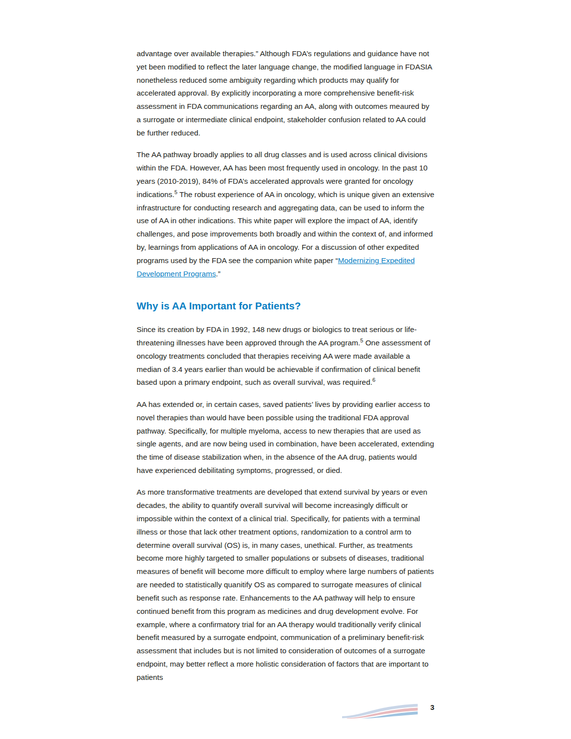advantage over available therapies.” Although FDA’s regulations and guidance have not yet been modified to reflect the later language change, the modified language in FDASIA nonetheless reduced some ambiguity regarding which products may qualify for accelerated approval. By explicitly incorporating a more comprehensive benefit-risk assessment in FDA communications regarding an AA, along with outcomes meaured by a surrogate or intermediate clinical endpoint, stakeholder confusion related to AA could be further reduced.
The AA pathway broadly applies to all drug classes and is used across clinical divisions within the FDA. However, AA has been most frequently used in oncology. In the past 10 years (2010-2019), 84% of FDA’s accelerated approvals were granted for oncology indications.5 The robust experience of AA in oncology, which is unique given an extensive infrastructure for conducting research and aggregating data, can be used to inform the use of AA in other indications. This white paper will explore the impact of AA, identify challenges, and pose improvements both broadly and within the context of, and informed by, learnings from applications of AA in oncology. For a discussion of other expedited programs used by the FDA see the companion white paper “Modernizing Expedited Development Programs.”
Why is AA Important for Patients?
Since its creation by FDA in 1992, 148 new drugs or biologics to treat serious or life-threatening illnesses have been approved through the AA program.5 One assessment of oncology treatments concluded that therapies receiving AA were made available a median of 3.4 years earlier than would be achievable if confirmation of clinical benefit based upon a primary endpoint, such as overall survival, was required.6
AA has extended or, in certain cases, saved patients’ lives by providing earlier access to novel therapies than would have been possible using the traditional FDA approval pathway. Specifically, for multiple myeloma, access to new therapies that are used as single agents, and are now being used in combination, have been accelerated, extending the time of disease stabilization when, in the absence of the AA drug, patients would have experienced debilitating symptoms, progressed, or died.
As more transformative treatments are developed that extend survival by years or even decades, the ability to quantify overall survival will become increasingly difficult or impossible within the context of a clinical trial. Specifically, for patients with a terminal illness or those that lack other treatment options, randomization to a control arm to determine overall survival (OS) is, in many cases, unethical. Further, as treatments become more highly targeted to smaller populations or subsets of diseases, traditional measures of benefit will become more difficult to employ where large numbers of patients are needed to statistically quanitify OS as compared to surrogate measures of clinical benefit such as response rate. Enhancements to the AA pathway will help to ensure continued benefit from this program as medicines and drug development evolve. For example, where a confirmatory trial for an AA therapy would traditionally verify clinical benefit measured by a surrogate endpoint, communication of a preliminary benefit-risk assessment that includes but is not limited to consideration of outcomes of a surrogate endpoint, may better reflect a more holistic consideration of factors that are important to patients
3